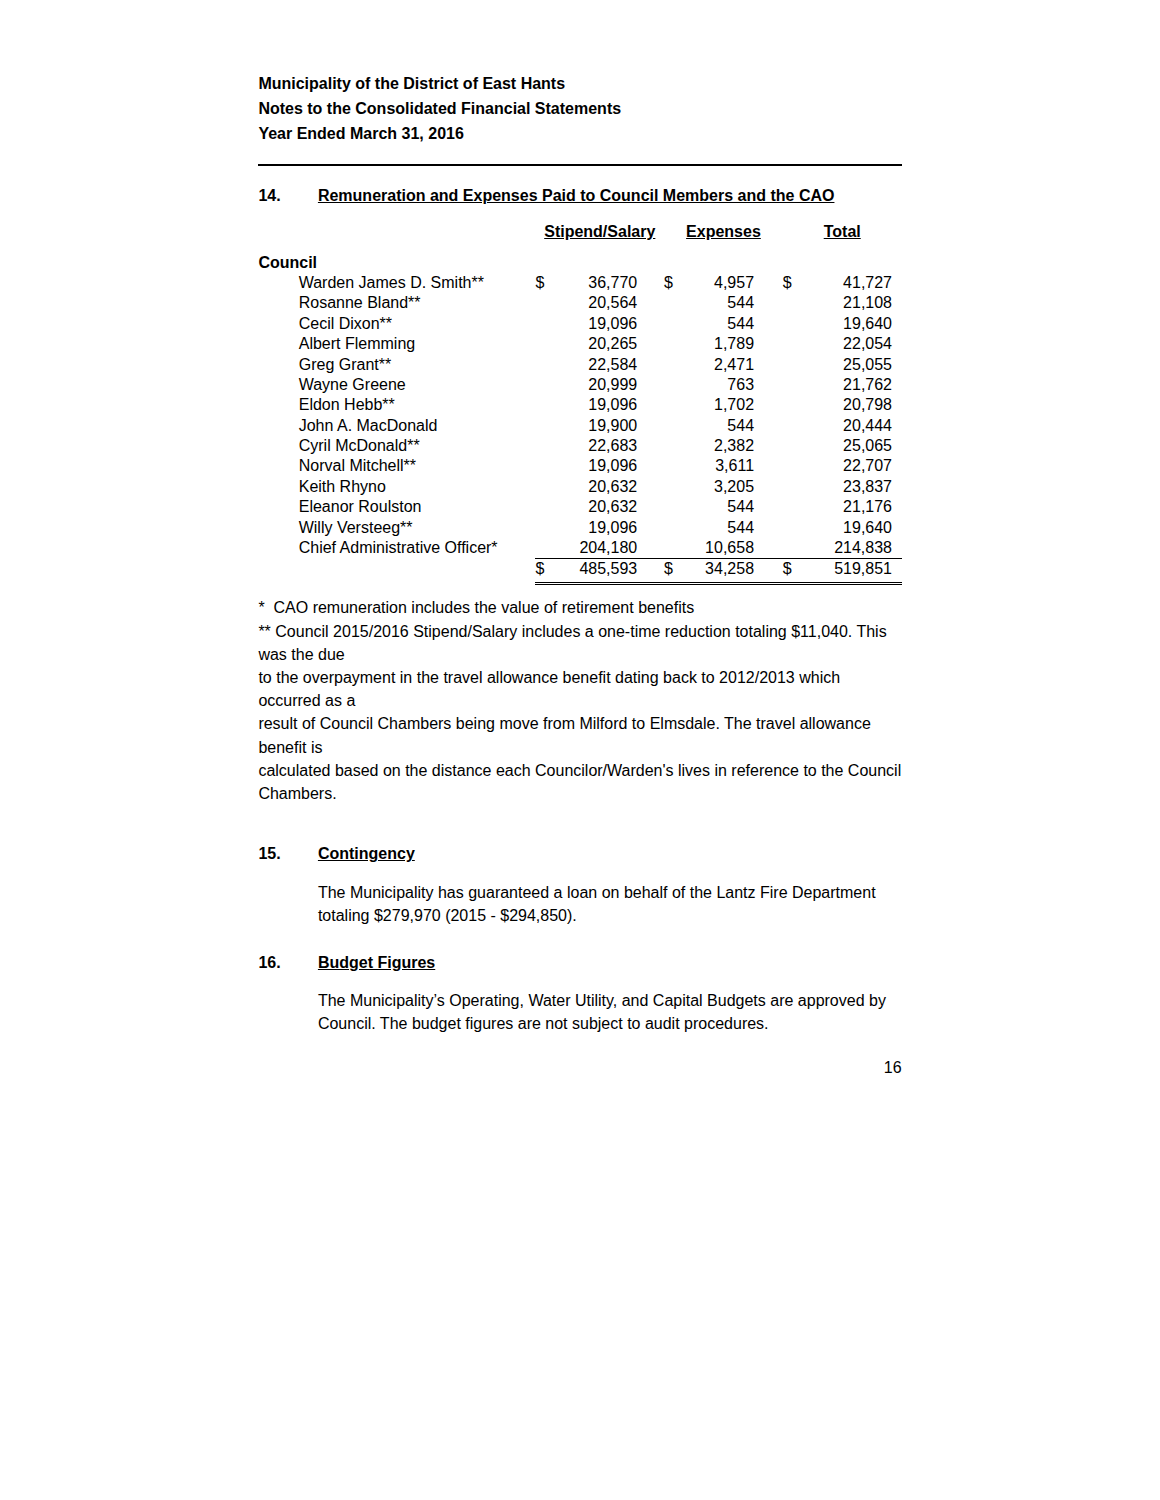Municipality of the District of East Hants
Notes to the Consolidated Financial Statements
Year Ended March 31, 2016
14. Remuneration and Expenses Paid to Council Members and the CAO
| | Stipend/Salary | Expenses | Total |
| --- | --- | --- | --- |
| Council | | | | | | |
| Warden James D. Smith** | $ | 36,770 | $ | 4,957 | $ | 41,727 |
| Rosanne Bland** | | 20,564 | | 544 | | 21,108 |
| Cecil Dixon** | | 19,096 | | 544 | | 19,640 |
| Albert Flemming | | 20,265 | | 1,789 | | 22,054 |
| Greg Grant** | | 22,584 | | 2,471 | | 25,055 |
| Wayne Greene | | 20,999 | | 763 | | 21,762 |
| Eldon Hebb** | | 19,096 | | 1,702 | | 20,798 |
| John A. MacDonald | | 19,900 | | 544 | | 20,444 |
| Cyril McDonald** | | 22,683 | | 2,382 | | 25,065 |
| Norval Mitchell** | | 19,096 | | 3,611 | | 22,707 |
| Keith Rhyno | | 20,632 | | 3,205 | | 23,837 |
| Eleanor Roulston | | 20,632 | | 544 | | 21,176 |
| Willy Versteeg** | | 19,096 | | 544 | | 19,640 |
| Chief Administrative Officer* | | 204,180 | | 10,658 | | 214,838 |
| | $ | 485,593 | $ | 34,258 | $ | 519,851 |
* CAO remuneration includes the value of retirement benefits
** Council 2015/2016 Stipend/Salary includes a one-time reduction totaling $11,040. This was the due
to the overpayment in the travel allowance benefit dating back to 2012/2013 which occurred as a
result of Council Chambers being move from Milford to Elmsdale. The travel allowance benefit is
calculated based on the distance each Councilor/Warden's lives in reference to the Council Chambers.
15. Contingency
The Municipality has guaranteed a loan on behalf of the Lantz Fire Department totaling $279,970 (2015 - $294,850).
16. Budget Figures
The Municipality’s Operating, Water Utility, and Capital Budgets are approved by Council. The budget figures are not subject to audit procedures.
16